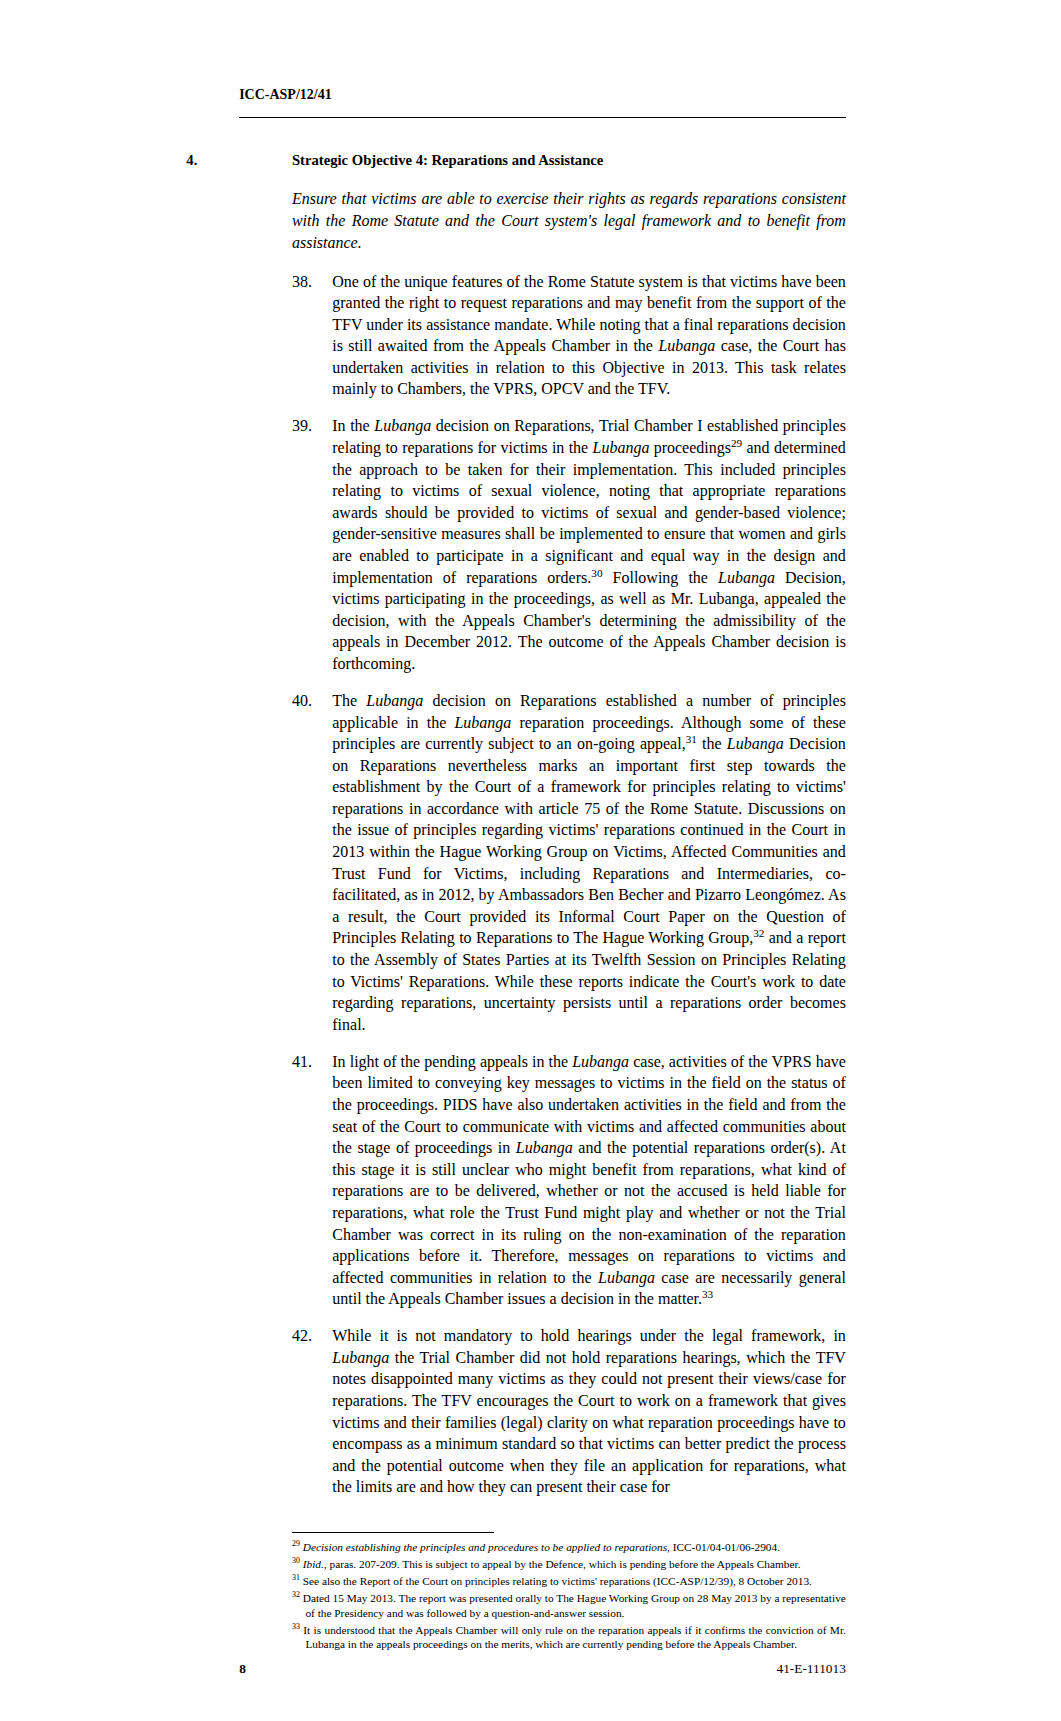ICC-ASP/12/41
4. Strategic Objective 4: Reparations and Assistance
Ensure that victims are able to exercise their rights as regards reparations consistent with the Rome Statute and the Court system's legal framework and to benefit from assistance.
38. One of the unique features of the Rome Statute system is that victims have been granted the right to request reparations and may benefit from the support of the TFV under its assistance mandate. While noting that a final reparations decision is still awaited from the Appeals Chamber in the Lubanga case, the Court has undertaken activities in relation to this Objective in 2013. This task relates mainly to Chambers, the VPRS, OPCV and the TFV.
39. In the Lubanga decision on Reparations, Trial Chamber I established principles relating to reparations for victims in the Lubanga proceedings29 and determined the approach to be taken for their implementation. This included principles relating to victims of sexual violence, noting that appropriate reparations awards should be provided to victims of sexual and gender-based violence; gender-sensitive measures shall be implemented to ensure that women and girls are enabled to participate in a significant and equal way in the design and implementation of reparations orders.30 Following the Lubanga Decision, victims participating in the proceedings, as well as Mr. Lubanga, appealed the decision, with the Appeals Chamber's determining the admissibility of the appeals in December 2012. The outcome of the Appeals Chamber decision is forthcoming.
40. The Lubanga decision on Reparations established a number of principles applicable in the Lubanga reparation proceedings. Although some of these principles are currently subject to an on-going appeal,31 the Lubanga Decision on Reparations nevertheless marks an important first step towards the establishment by the Court of a framework for principles relating to victims' reparations in accordance with article 75 of the Rome Statute. Discussions on the issue of principles regarding victims' reparations continued in the Court in 2013 within the Hague Working Group on Victims, Affected Communities and Trust Fund for Victims, including Reparations and Intermediaries, co-facilitated, as in 2012, by Ambassadors Ben Becher and Pizarro Leongómez. As a result, the Court provided its Informal Court Paper on the Question of Principles Relating to Reparations to The Hague Working Group,32 and a report to the Assembly of States Parties at its Twelfth Session on Principles Relating to Victims' Reparations. While these reports indicate the Court's work to date regarding reparations, uncertainty persists until a reparations order becomes final.
41. In light of the pending appeals in the Lubanga case, activities of the VPRS have been limited to conveying key messages to victims in the field on the status of the proceedings. PIDS have also undertaken activities in the field and from the seat of the Court to communicate with victims and affected communities about the stage of proceedings in Lubanga and the potential reparations order(s). At this stage it is still unclear who might benefit from reparations, what kind of reparations are to be delivered, whether or not the accused is held liable for reparations, what role the Trust Fund might play and whether or not the Trial Chamber was correct in its ruling on the non-examination of the reparation applications before it. Therefore, messages on reparations to victims and affected communities in relation to the Lubanga case are necessarily general until the Appeals Chamber issues a decision in the matter.33
42. While it is not mandatory to hold hearings under the legal framework, in Lubanga the Trial Chamber did not hold reparations hearings, which the TFV notes disappointed many victims as they could not present their views/case for reparations. The TFV encourages the Court to work on a framework that gives victims and their families (legal) clarity on what reparation proceedings have to encompass as a minimum standard so that victims can better predict the process and the potential outcome when they file an application for reparations, what the limits are and how they can present their case for
29 Decision establishing the principles and procedures to be applied to reparations, ICC-01/04-01/06-2904.
30 Ibid., paras. 207-209. This is subject to appeal by the Defence, which is pending before the Appeals Chamber.
31 See also the Report of the Court on principles relating to victims' reparations (ICC-ASP/12/39), 8 October 2013.
32 Dated 15 May 2013. The report was presented orally to The Hague Working Group on 28 May 2013 by a representative of the Presidency and was followed by a question-and-answer session.
33 It is understood that the Appeals Chamber will only rule on the reparation appeals if it confirms the conviction of Mr. Lubanga in the appeals proceedings on the merits, which are currently pending before the Appeals Chamber.
8 41-E-111013